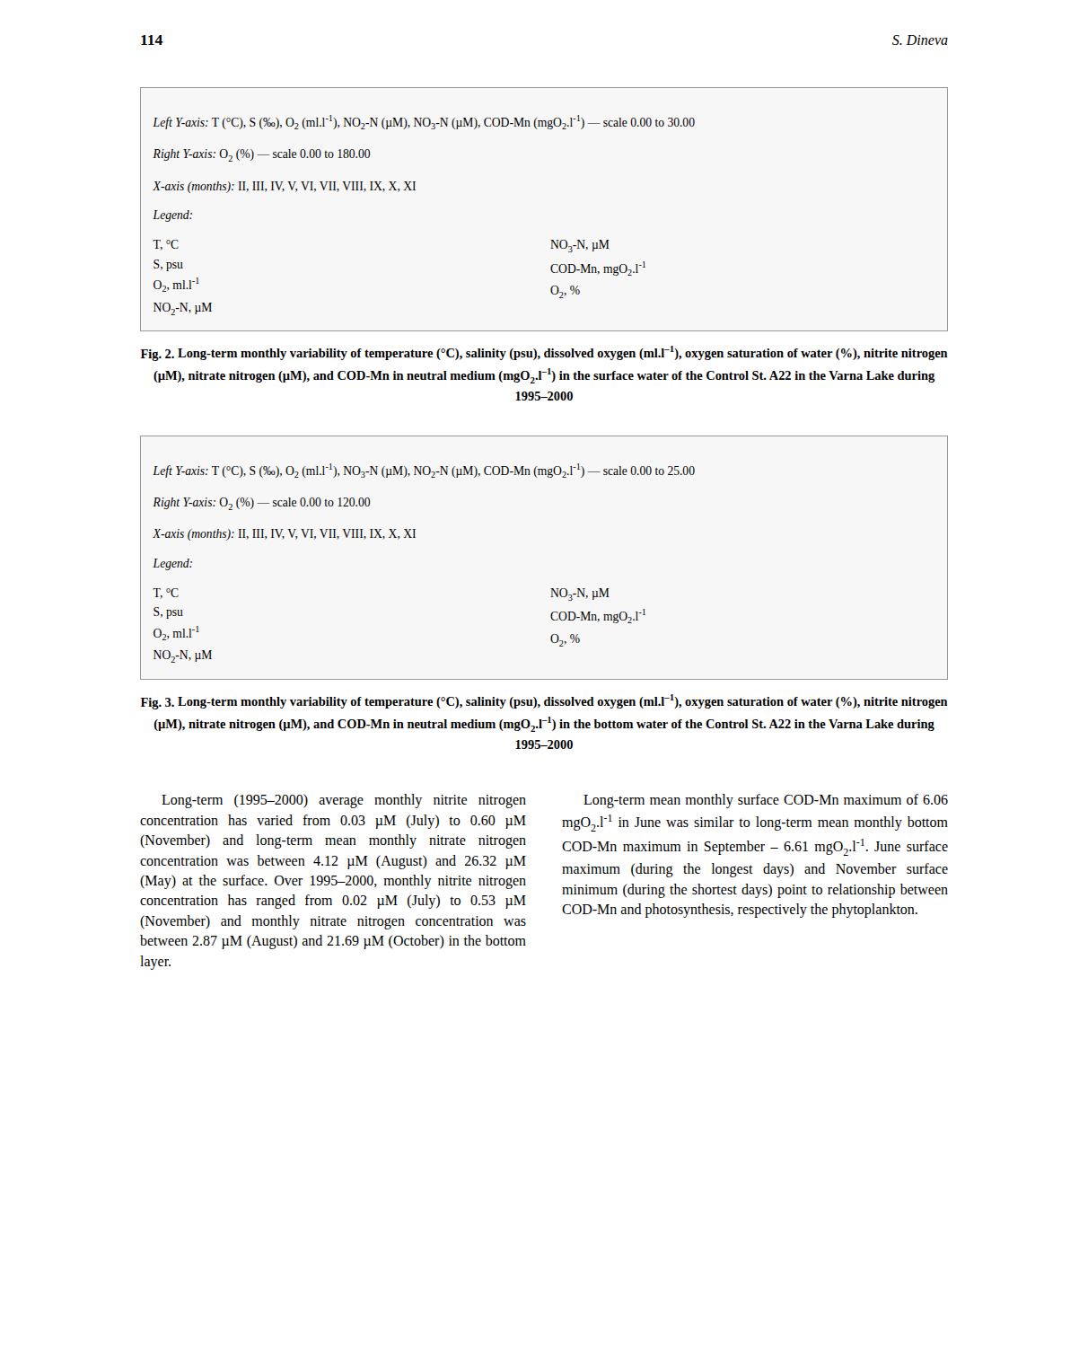114 S. Dineva
Left Y-axis: T (°C), S (‰), O2 (ml.l-1), NO2-N (µM), NO3-N (µM), COD-Mn (mgO2.l-1) — scale 0.00 to 30.00
Right Y-axis: O2 (%) — scale 0.00 to 180.00
X-axis (months): II, III, IV, V, VI, VII, VIII, IX, X, XI
Legend:
T, °C
S, psu
O2, ml.l-1
NO2-N, µM
NO3-N, µM
COD-Mn, mgO2.l-1
O2, %
Fig. 2. Long-term monthly variability of temperature (°C), salinity (psu), dissolved oxygen (ml.l–1), oxygen saturation of water (%), nitrite nitrogen (µM), nitrate nitrogen (µM), and COD-Mn in neutral medium (mgO2.l–1) in the surface water of the Control St. A22 in the Varna Lake during 1995–2000
Left Y-axis: T (°C), S (‰), O2 (ml.l-1), NO3-N (µM), NO2-N (µM), COD-Mn (mgO2.l-1) — scale 0.00 to 25.00
Right Y-axis: O2 (%) — scale 0.00 to 120.00
X-axis (months): II, III, IV, V, VI, VII, VIII, IX, X, XI
Legend:
T, °C
S, psu
O2, ml.l-1
NO2-N, µM
NO3-N, µM
COD-Mn, mgO2.l-1
O2, %
Fig. 3. Long-term monthly variability of temperature (°C), salinity (psu), dissolved oxygen (ml.l–1), oxygen saturation of water (%), nitrite nitrogen (µM), nitrate nitrogen (µM), and COD-Mn in neutral medium (mgO2.l–1) in the bottom water of the Control St. A22 in the Varna Lake during 1995–2000
Long-term (1995–2000) average monthly nitrite nitrogen concentration has varied from 0.03 µM (July) to 0.60 µM (November) and long-term mean monthly nitrate nitrogen concentration was between 4.12 µM (August) and 26.32 µM (May) at the surface. Over 1995–2000, monthly nitrite nitrogen concentration has ranged from 0.02 µM (July) to 0.53 µM (November) and monthly nitrate nitrogen concentration was between 2.87 µM (August) and 21.69 µM (October) in the bottom layer.
Long-term mean monthly surface COD-Mn maximum of 6.06 mgO2.l-1 in June was similar to long-term mean monthly bottom COD-Mn maximum in September – 6.61 mgO2.l-1. June surface maximum (during the longest days) and November surface minimum (during the shortest days) point to relationship between COD-Mn and photosynthesis, respectively the phytoplankton.